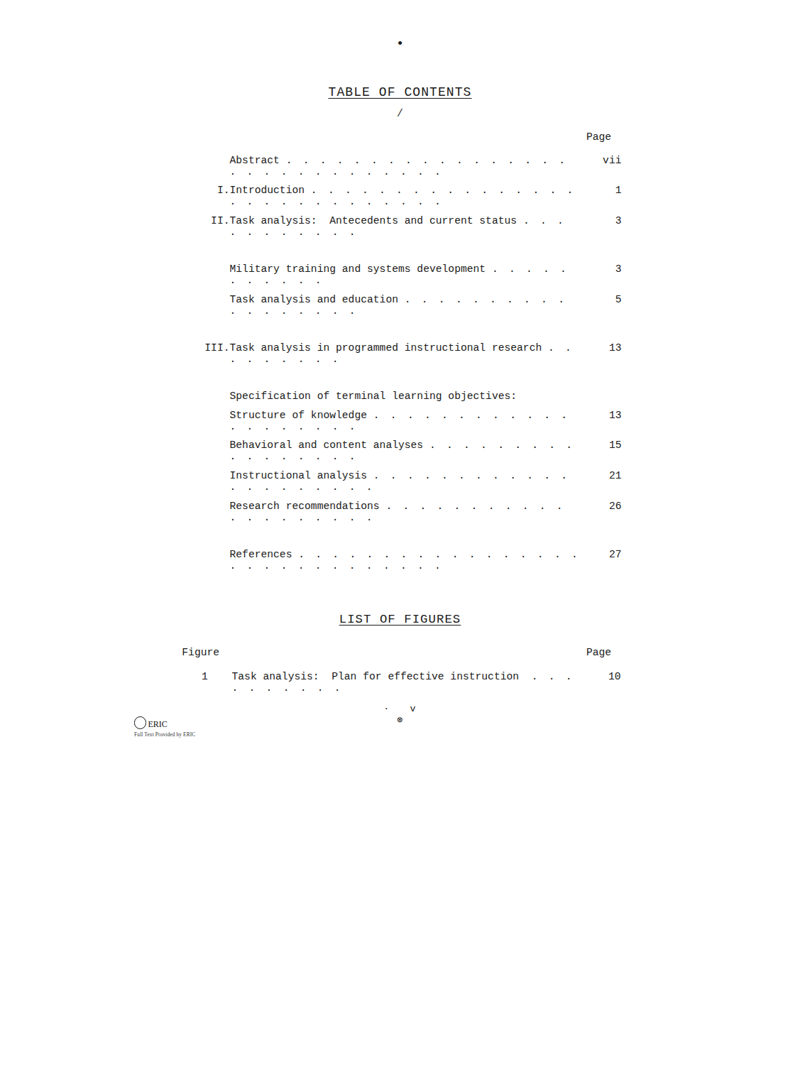•
TABLE OF CONTENTS
/
Page
| | Abstract . . . . . . . . . . . . . . . . . . . . . . . . . . . . . . | vii |
| I. | Introduction . . . . . . . . . . . . . . . . . . . . . . . . . . . . . | 1 |
| II. | Task analysis: Antecedents and current status . . . . . . . . . . . | 3 |
| | Military training and systems development . . . . . . . . . . . | 3 |
| | Task analysis and education . . . . . . . . . . . . . . . . . . | 5 |
| III. | Task analysis in programmed instructional research . . . . . . . . . | 13 |
| | Specification of terminal learning objectives: | |
| | Structure of knowledge . . . . . . . . . . . . . . . . . . . . | 13 |
| | Behavioral and content analyses . . . . . . . . . . . . . . . . . | 15 |
| | Instructional analysis . . . . . . . . . . . . . . . . . . . . . | 21 |
| | Research recommendations . . . . . . . . . . . . . . . . . . . . | 26 |
| | References . . . . . . . . . . . . . . . . . . . . . . . . . . . . . . | 27 |
LIST OF FIGURES
Figure Page
| 1 | Task analysis: Plan for effective instruction . . . . . . . . . . | 10 |
· v
⊗
ERIC Full Text Provided by ERIC